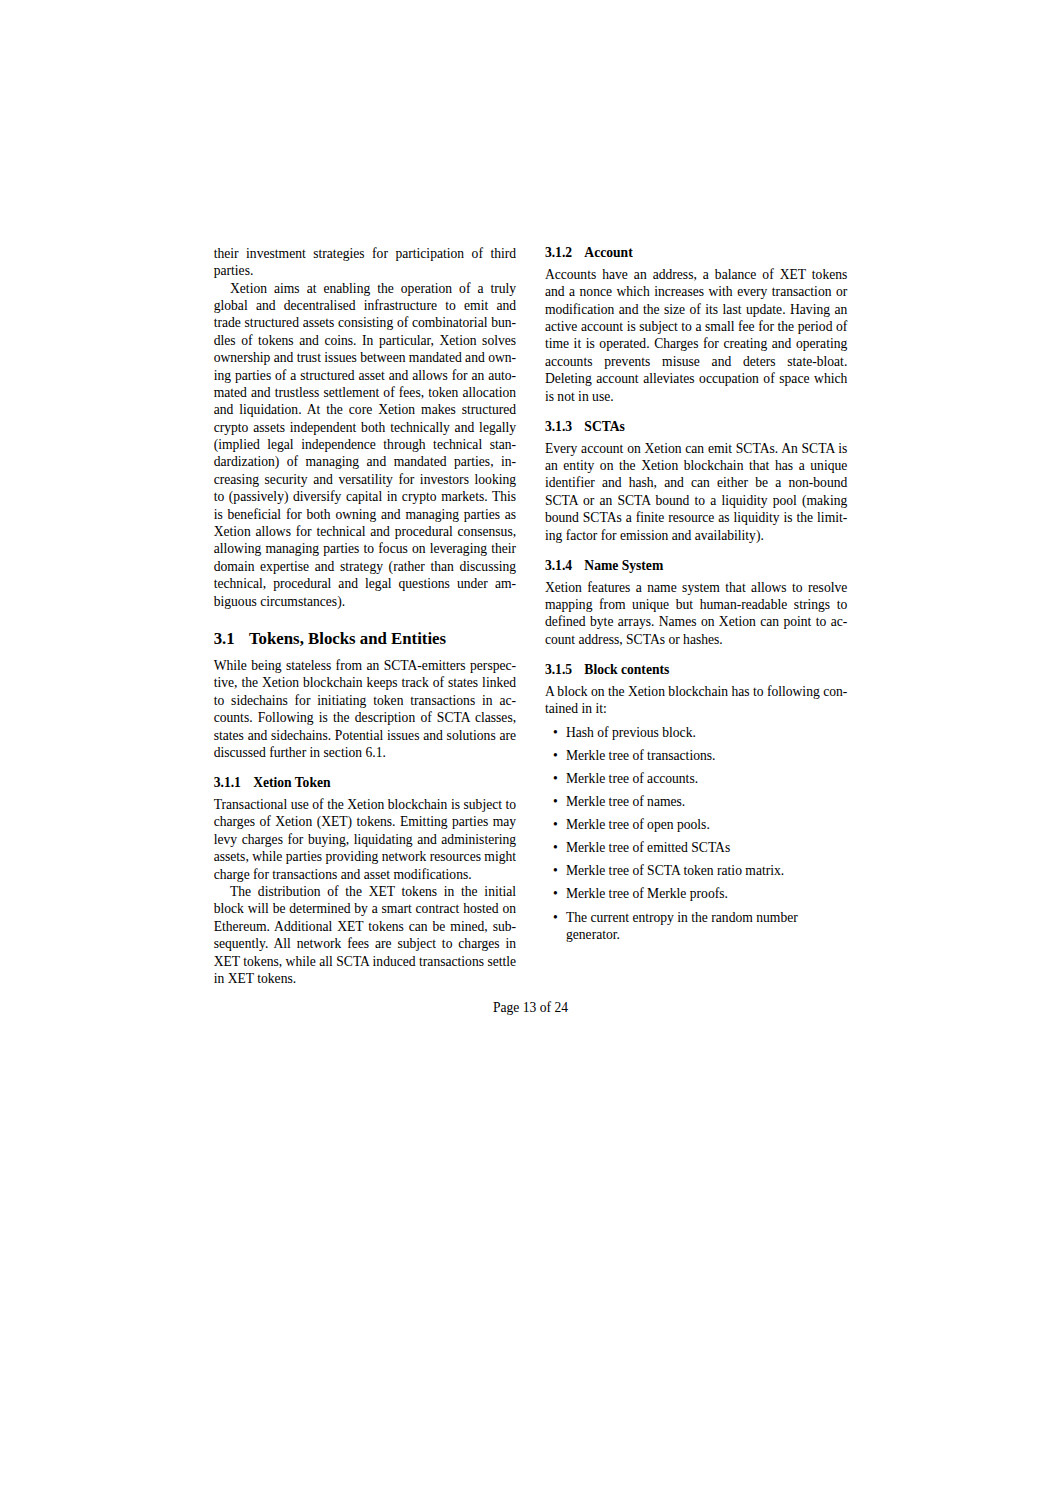their investment strategies for participation of third parties.
Xetion aims at enabling the operation of a truly global and decentralised infrastructure to emit and trade structured assets consisting of combinatorial bundles of tokens and coins. In particular, Xetion solves ownership and trust issues between mandated and owning parties of a structured asset and allows for an automated and trustless settlement of fees, token allocation and liquidation. At the core Xetion makes structured crypto assets independent both technically and legally (implied legal independence through technical standardization) of managing and mandated parties, increasing security and versatility for investors looking to (passively) diversify capital in crypto markets. This is beneficial for both owning and managing parties as Xetion allows for technical and procedural consensus, allowing managing parties to focus on leveraging their domain expertise and strategy (rather than discussing technical, procedural and legal questions under ambiguous circumstances).
3.1 Tokens, Blocks and Entities
While being stateless from an SCTA-emitters perspective, the Xetion blockchain keeps track of states linked to sidechains for initiating token transactions in accounts. Following is the description of SCTA classes, states and sidechains. Potential issues and solutions are discussed further in section 6.1.
3.1.1 Xetion Token
Transactional use of the Xetion blockchain is subject to charges of Xetion (XET) tokens. Emitting parties may levy charges for buying, liquidating and administering assets, while parties providing network resources might charge for transactions and asset modifications.
The distribution of the XET tokens in the initial block will be determined by a smart contract hosted on Ethereum. Additional XET tokens can be mined, subsequently. All network fees are subject to charges in XET tokens, while all SCTA induced transactions settle in XET tokens.
3.1.2 Account
Accounts have an address, a balance of XET tokens and a nonce which increases with every transaction or modification and the size of its last update. Having an active account is subject to a small fee for the period of time it is operated. Charges for creating and operating accounts prevents misuse and deters state-bloat. Deleting account alleviates occupation of space which is not in use.
3.1.3 SCTAs
Every account on Xetion can emit SCTAs. An SCTA is an entity on the Xetion blockchain that has a unique identifier and hash, and can either be a non-bound SCTA or an SCTA bound to a liquidity pool (making bound SCTAs a finite resource as liquidity is the limiting factor for emission and availability).
3.1.4 Name System
Xetion features a name system that allows to resolve mapping from unique but human-readable strings to defined byte arrays. Names on Xetion can point to account address, SCTAs or hashes.
3.1.5 Block contents
A block on the Xetion blockchain has to following contained in it:
Hash of previous block.
Merkle tree of transactions.
Merkle tree of accounts.
Merkle tree of names.
Merkle tree of open pools.
Merkle tree of emitted SCTAs
Merkle tree of SCTA token ratio matrix.
Merkle tree of Merkle proofs.
The current entropy in the random number generator.
Page 13 of 24